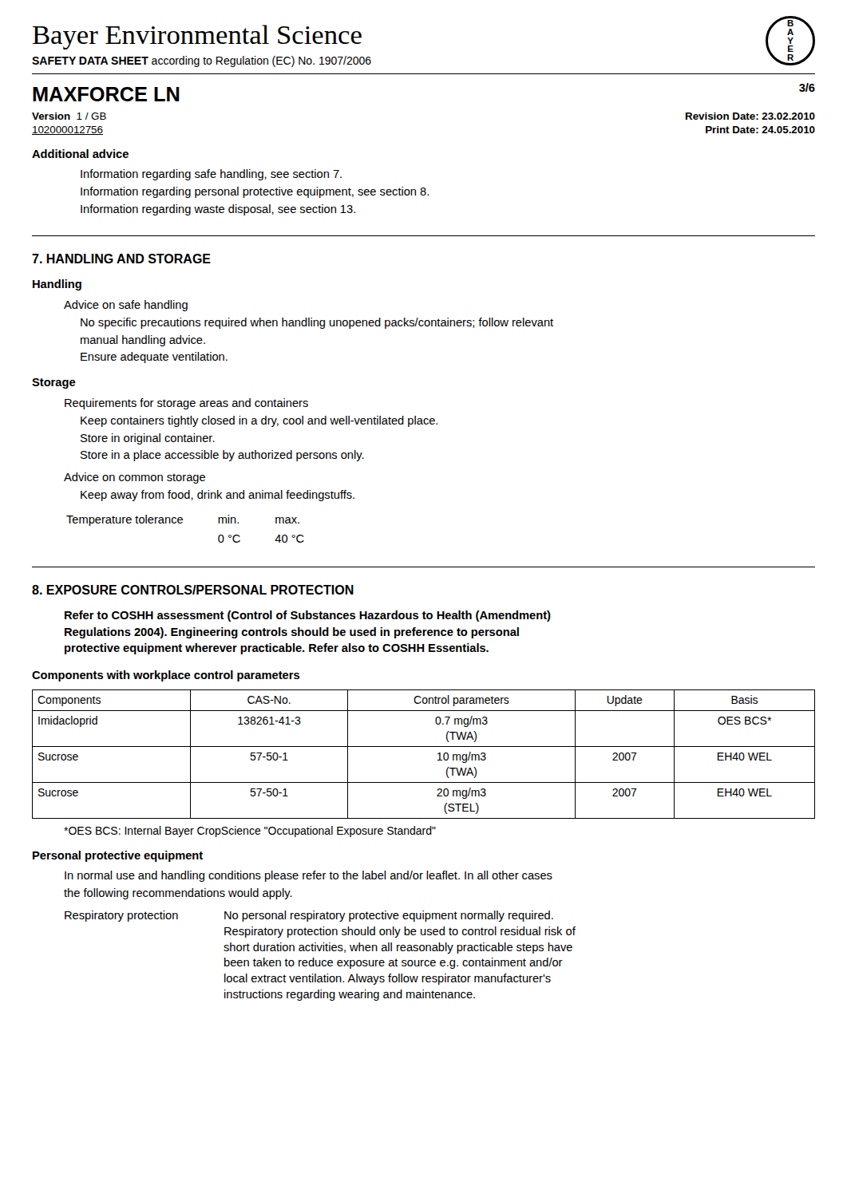Bayer Environmental Science
SAFETY DATA SHEET according to Regulation (EC) No. 1907/2006
B
A
Y
E
R
MAXFORCE LN
3/6
Version 1 / GB
102000012756
Revision Date: 23.02.2010
Print Date: 24.05.2010
Additional advice
Information regarding safe handling, see section 7.
Information regarding personal protective equipment, see section 8.
Information regarding waste disposal, see section 13.
7. HANDLING AND STORAGE
Handling
Advice on safe handling
No specific precautions required when handling unopened packs/containers; follow relevant
manual handling advice.
Ensure adequate ventilation.
Storage
Requirements for storage areas and containers
Keep containers tightly closed in a dry, cool and well-ventilated place.
Store in original container.
Store in a place accessible by authorized persons only.
Advice on common storage
Keep away from food, drink and animal feedingstuffs.
| Temperature tolerance | min. | max. |
| | 0 °C | 40 °C |
8. EXPOSURE CONTROLS/PERSONAL PROTECTION
Refer to COSHH assessment (Control of Substances Hazardous to Health (Amendment)
Regulations 2004). Engineering controls should be used in preference to personal
protective equipment wherever practicable. Refer also to COSHH Essentials.
Components with workplace control parameters
| Components | CAS-No. | Control parameters | Update | Basis |
| --- | --- | --- | --- | --- |
| Imidacloprid | 138261-41-3 | 0.7 mg/m3 (TWA) | | OES BCS* |
| Sucrose | 57-50-1 | 10 mg/m3 (TWA) | 2007 | EH40 WEL |
| Sucrose | 57-50-1 | 20 mg/m3 (STEL) | 2007 | EH40 WEL |
*OES BCS: Internal Bayer CropScience "Occupational Exposure Standard"
Personal protective equipment
In normal use and handling conditions please refer to the label and/or leaflet. In all other cases
the following recommendations would apply.
Respiratory protection
No personal respiratory protective equipment normally required.
Respiratory protection should only be used to control residual risk of
short duration activities, when all reasonably practicable steps have
been taken to reduce exposure at source e.g. containment and/or
local extract ventilation. Always follow respirator manufacturer's
instructions regarding wearing and maintenance.